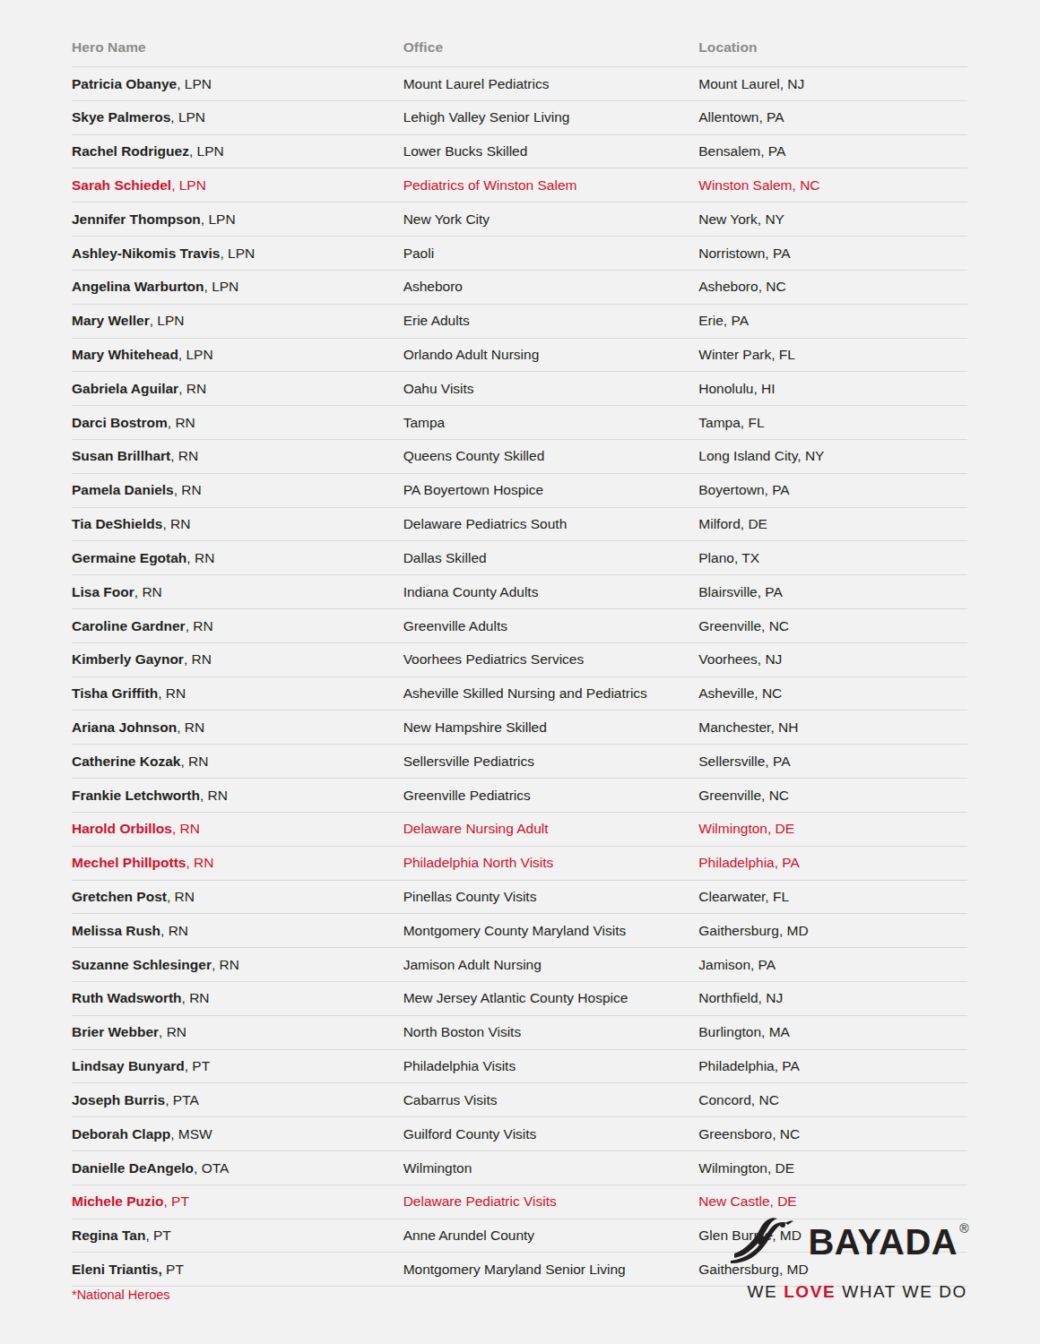| Hero Name | Office | Location |
| --- | --- | --- |
| Patricia Obanye , LPN | Mount Laurel Pediatrics | Mount Laurel, NJ |
| Skye Palmeros , LPN | Lehigh Valley Senior Living | Allentown, PA |
| Rachel Rodriguez , LPN | Lower Bucks Skilled | Bensalem, PA |
| Sarah Schiedel , LPN | Pediatrics of Winston Salem | Winston Salem, NC |
| Jennifer Thompson , LPN | New York City | New York, NY |
| Ashley-Nikomis Travis , LPN | Paoli | Norristown, PA |
| Angelina Warburton , LPN | Asheboro | Asheboro, NC |
| Mary Weller , LPN | Erie Adults | Erie, PA |
| Mary Whitehead , LPN | Orlando Adult Nursing | Winter Park, FL |
| Gabriela Aguilar , RN | Oahu Visits | Honolulu, HI |
| Darci Bostrom , RN | Tampa | Tampa, FL |
| Susan Brillhart , RN | Queens County Skilled | Long Island City, NY |
| Pamela Daniels , RN | PA Boyertown Hospice | Boyertown, PA |
| Tia DeShields , RN | Delaware Pediatrics South | Milford, DE |
| Germaine Egotah , RN | Dallas Skilled | Plano, TX |
| Lisa Foor , RN | Indiana County Adults | Blairsville, PA |
| Caroline Gardner , RN | Greenville Adults | Greenville, NC |
| Kimberly Gaynor , RN | Voorhees Pediatrics Services | Voorhees, NJ |
| Tisha Griffith , RN | Asheville Skilled Nursing and Pediatrics | Asheville, NC |
| Ariana Johnson , RN | New Hampshire Skilled | Manchester, NH |
| Catherine Kozak , RN | Sellersville Pediatrics | Sellersville, PA |
| Frankie Letchworth , RN | Greenville Pediatrics | Greenville, NC |
| Harold Orbillos , RN | Delaware Nursing Adult | Wilmington, DE |
| Mechel Phillpotts , RN | Philadelphia North Visits | Philadelphia, PA |
| Gretchen Post , RN | Pinellas County Visits | Clearwater, FL |
| Melissa Rush , RN | Montgomery County Maryland Visits | Gaithersburg, MD |
| Suzanne Schlesinger , RN | Jamison Adult Nursing | Jamison, PA |
| Ruth Wadsworth , RN | Mew Jersey Atlantic County Hospice | Northfield, NJ |
| Brier Webber , RN | North Boston Visits | Burlington, MA |
| Lindsay Bunyard , PT | Philadelphia Visits | Philadelphia, PA |
| Joseph Burris , PTA | Cabarrus Visits | Concord, NC |
| Deborah Clapp , MSW | Guilford County Visits | Greensboro, NC |
| Danielle DeAngelo , OTA | Wilmington | Wilmington, DE |
| Michele Puzio , PT | Delaware Pediatric Visits | New Castle, DE |
| Regina Tan , PT | Anne Arundel County | Glen Burnie, MD |
| Eleni Triantis, PT | Montgomery Maryland Senior Living | Gaithersburg, MD |
*National Heroes
BAYADA®
WE LOVE WHAT WE DO